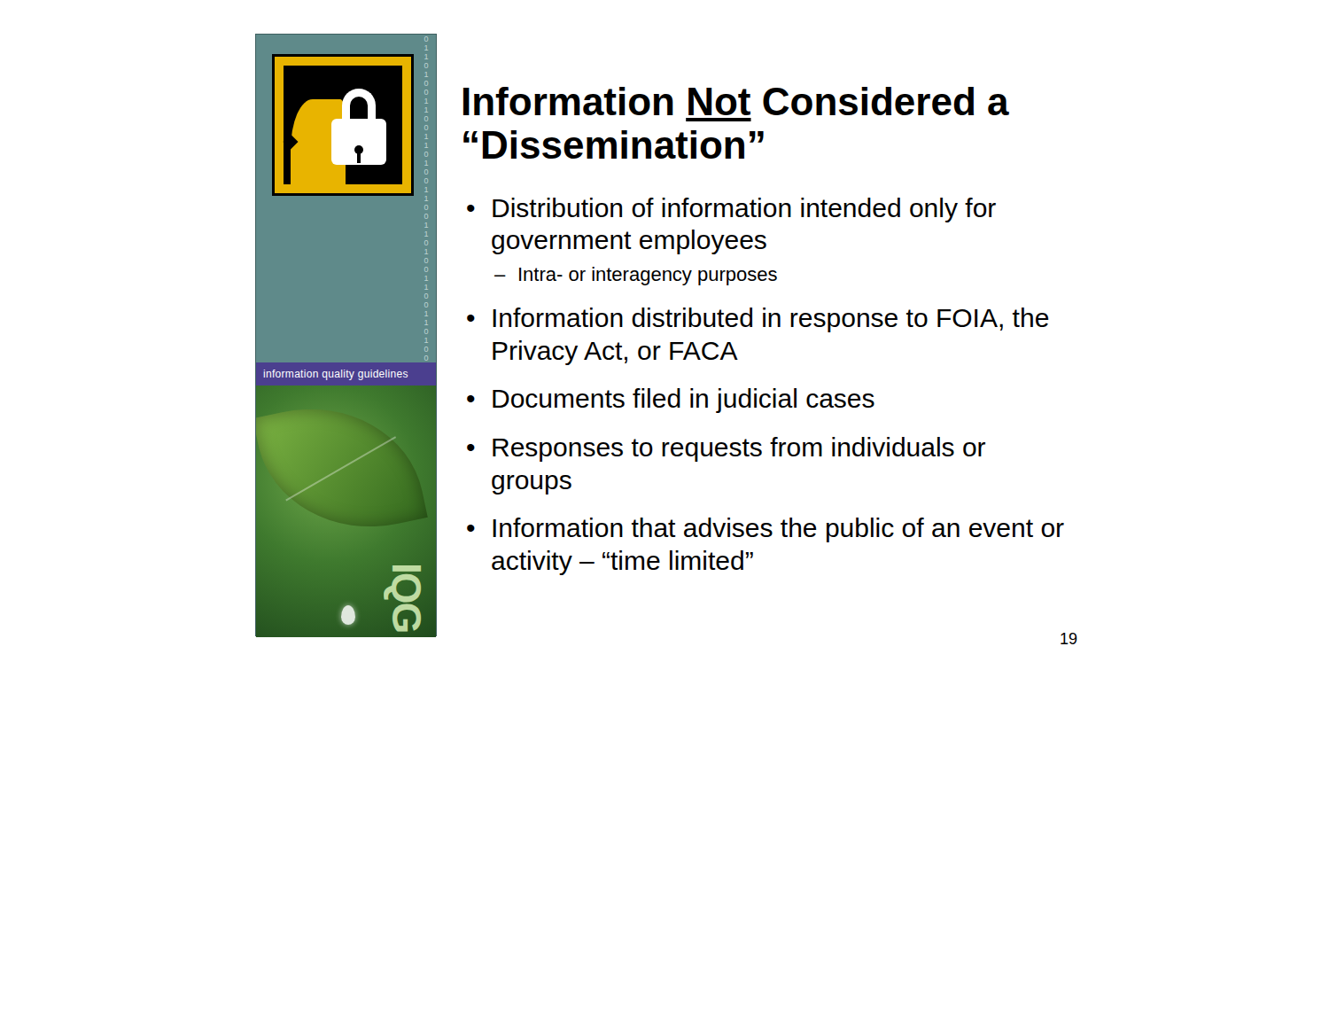0110100110011010011001101001100110100110011010011001
information quality guidelines
IQG
Information Not Considered a “Dissemination”
Distribution of information intended only for government employees
Intra- or interagency purposes
Information distributed in response to FOIA, the Privacy Act, or FACA
Documents filed in judicial cases
Responses to requests from individuals or groups
Information that advises the public of an event or activity – “time limited”
19